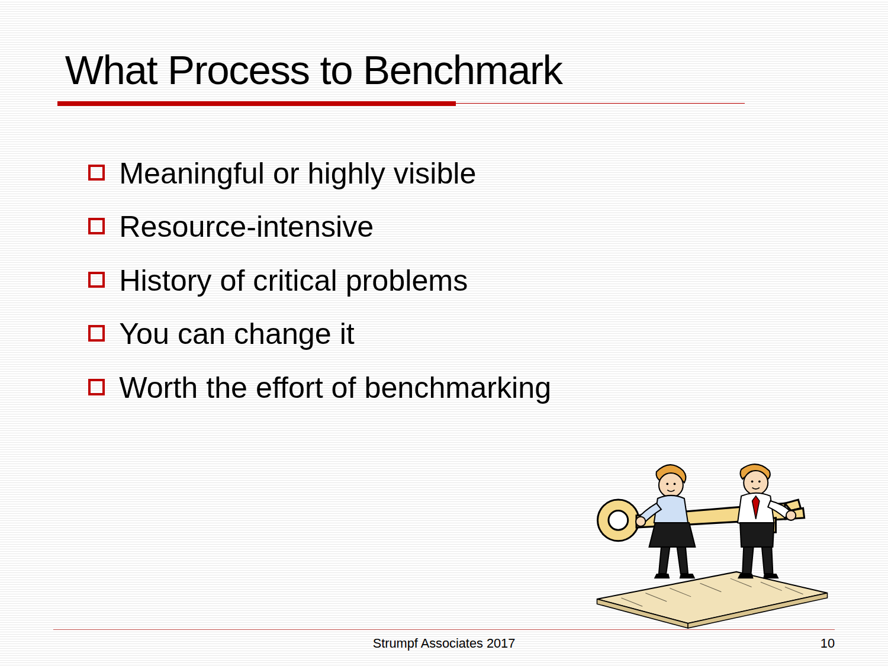What Process to Benchmark
Meaningful or highly visible
Resource-intensive
History of critical problems
You can change it
Worth the effort of benchmarking
Strumpf Associates 2017 10